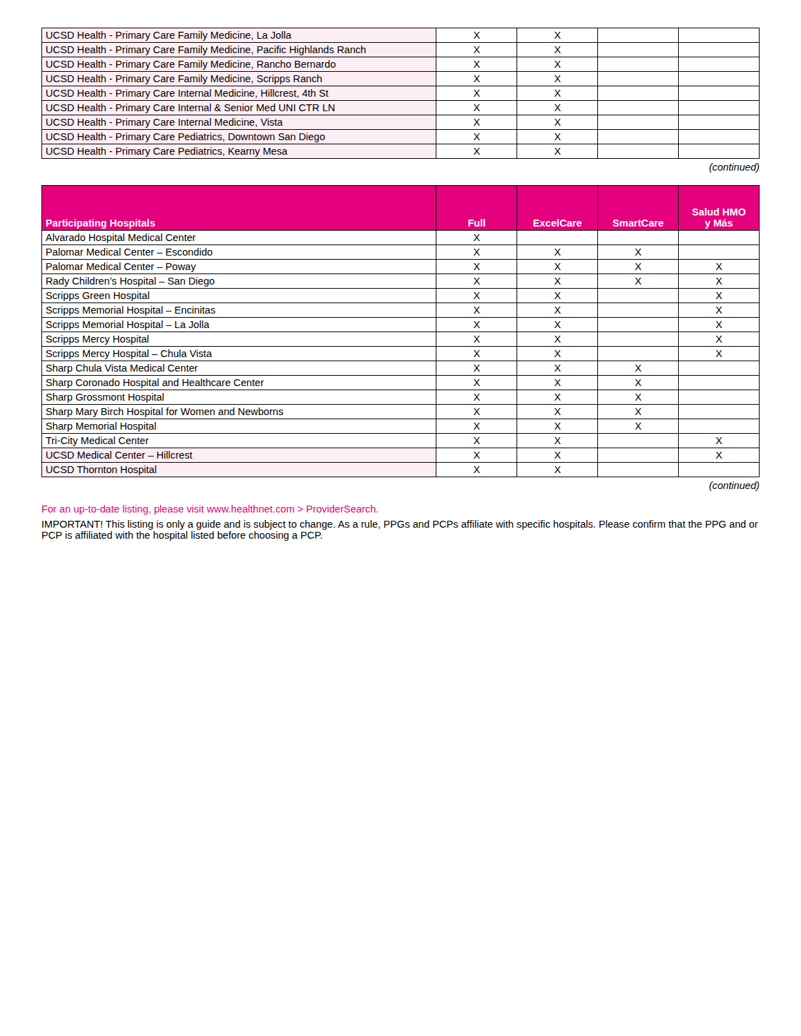| UCSD Health - Primary Care Family Medicine, La Jolla | X | X | | |
| UCSD Health - Primary Care Family Medicine, Pacific Highlands Ranch | X | X | | |
| UCSD Health - Primary Care Family Medicine, Rancho Bernardo | X | X | | |
| UCSD Health - Primary Care Family Medicine, Scripps Ranch | X | X | | |
| UCSD Health - Primary Care Internal Medicine, Hillcrest, 4th St | X | X | | |
| UCSD Health - Primary Care Internal & Senior Med UNI CTR LN | X | X | | |
| UCSD Health - Primary Care Internal Medicine, Vista | X | X | | |
| UCSD Health - Primary Care Pediatrics, Downtown San Diego | X | X | | |
| UCSD Health - Primary Care Pediatrics, Kearny Mesa | X | X | | |
(continued)
| Participating Hospitals | Full | ExcelCare | SmartCare | Salud HMO y Más |
| --- | --- | --- | --- | --- |
| Alvarado Hospital Medical Center | X | | | |
| Palomar Medical Center – Escondido | X | X | X | |
| Palomar Medical Center – Poway | X | X | X | X |
| Rady Children’s Hospital – San Diego | X | X | X | X |
| Scripps Green Hospital | X | X | | X |
| Scripps Memorial Hospital – Encinitas | X | X | | X |
| Scripps Memorial Hospital – La Jolla | X | X | | X |
| Scripps Mercy Hospital | X | X | | X |
| Scripps Mercy Hospital – Chula Vista | X | X | | X |
| Sharp Chula Vista Medical Center | X | X | X | |
| Sharp Coronado Hospital and Healthcare Center | X | X | X | |
| Sharp Grossmont Hospital | X | X | X | |
| Sharp Mary Birch Hospital for Women and Newborns | X | X | X | |
| Sharp Memorial Hospital | X | X | X | |
| Tri-City Medical Center | X | X | | X |
| UCSD Medical Center – Hillcrest | X | X | | X |
| UCSD Thornton Hospital | X | X | | |
(continued)
For an up-to-date listing, please visit www.healthnet.com > ProviderSearch.
IMPORTANT! This listing is only a guide and is subject to change. As a rule, PPGs and PCPs affiliate with specific hospitals. Please confirm that the PPG and or PCP is affiliated with the hospital listed before choosing a PCP.